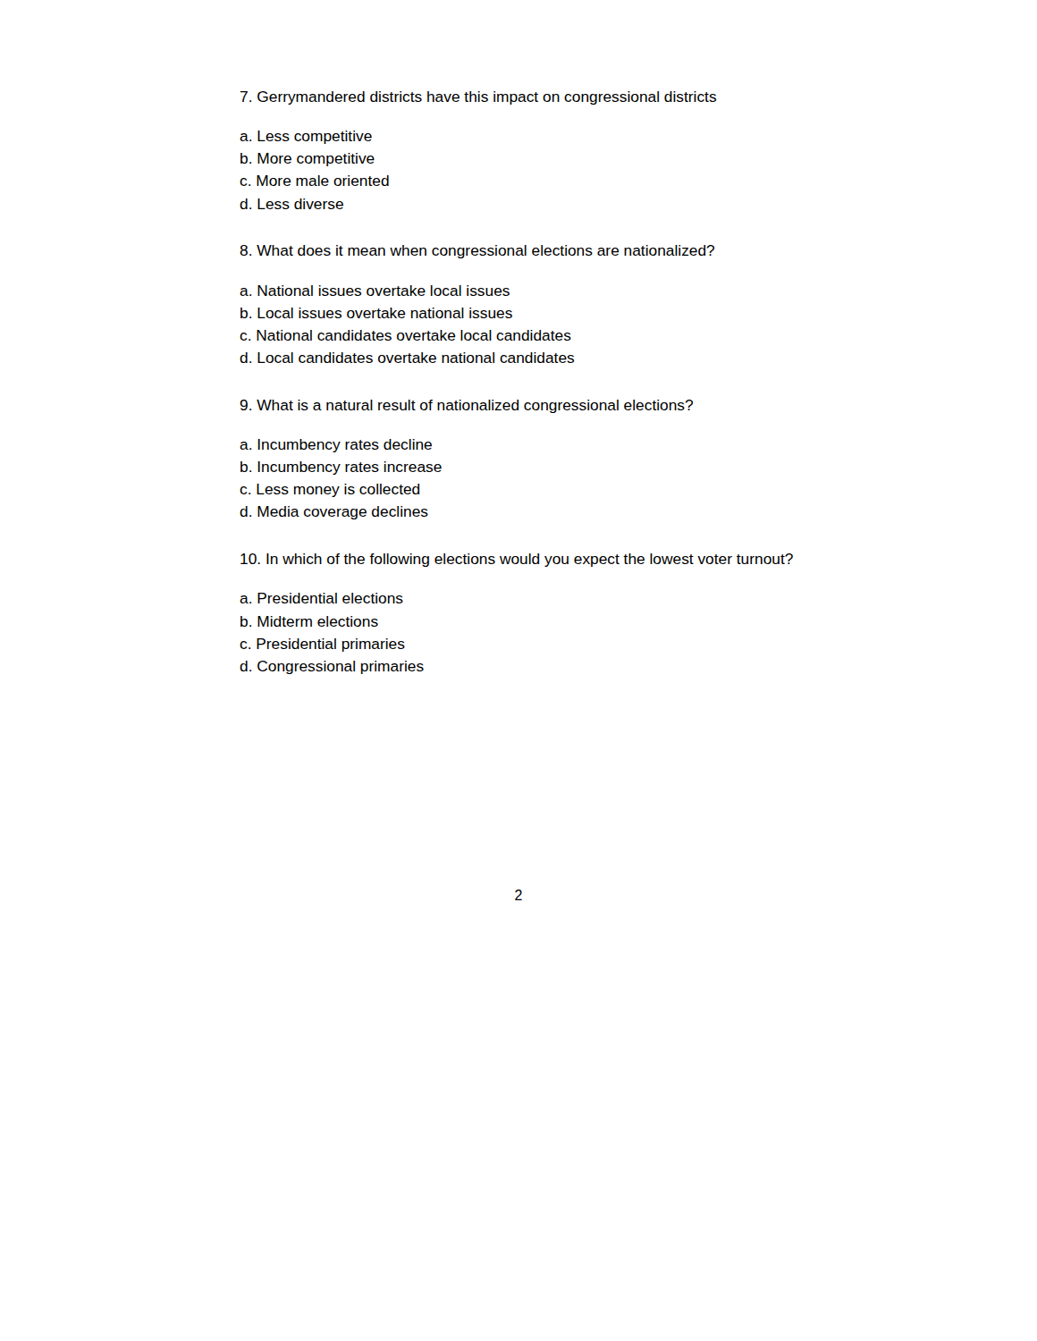7. Gerrymandered districts have this impact on congressional districts
a. Less competitive
b. More competitive
c. More male oriented
d. Less diverse
8. What does it mean when congressional elections are nationalized?
a. National issues overtake local issues
b. Local issues overtake national issues
c. National candidates overtake local candidates
d. Local candidates overtake national candidates
9. What is a natural result of nationalized congressional elections?
a. Incumbency rates decline
b. Incumbency rates increase
c. Less money is collected
d. Media coverage declines
10. In which of the following elections would you expect the lowest voter turnout?
a. Presidential elections
b. Midterm elections
c. Presidential primaries
d. Congressional primaries
2